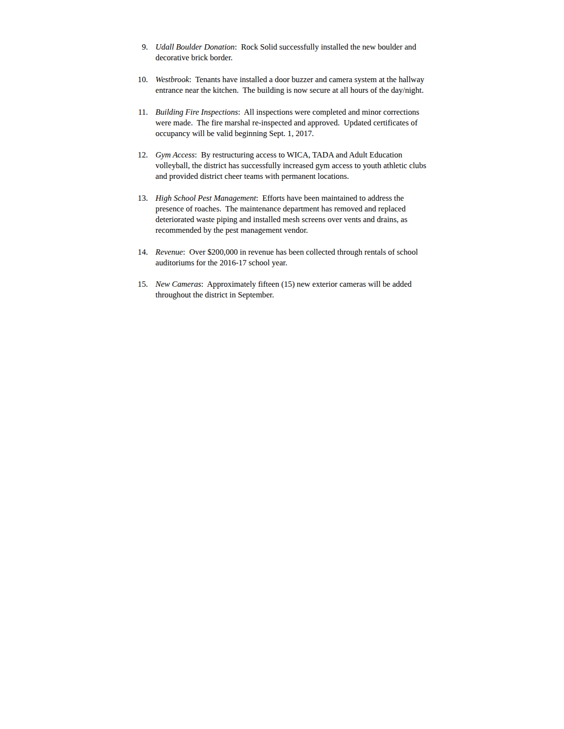Udall Boulder Donation: Rock Solid successfully installed the new boulder and decorative brick border.
Westbrook: Tenants have installed a door buzzer and camera system at the hallway entrance near the kitchen. The building is now secure at all hours of the day/night.
Building Fire Inspections: All inspections were completed and minor corrections were made. The fire marshal re-inspected and approved. Updated certificates of occupancy will be valid beginning Sept. 1, 2017.
Gym Access: By restructuring access to WICA, TADA and Adult Education volleyball, the district has successfully increased gym access to youth athletic clubs and provided district cheer teams with permanent locations.
High School Pest Management: Efforts have been maintained to address the presence of roaches. The maintenance department has removed and replaced deteriorated waste piping and installed mesh screens over vents and drains, as recommended by the pest management vendor.
Revenue: Over $200,000 in revenue has been collected through rentals of school auditoriums for the 2016-17 school year.
New Cameras: Approximately fifteen (15) new exterior cameras will be added throughout the district in September.